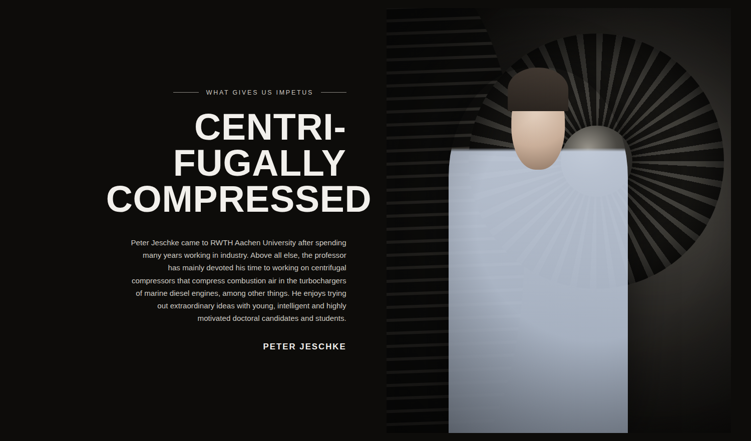What gives us impetus
Centri- fugally Compressed
Peter Jeschke came to RWTH Aachen University after spending many years working in industry. Above all else, the professor has mainly devoted his time to working on centrifugal compressors that compress combustion air in the turbochargers of marine diesel engines, among other things. He enjoys trying out extraordinary ideas with young, intelligent and highly motivated doctoral candidates and students.
Peter Jeschke